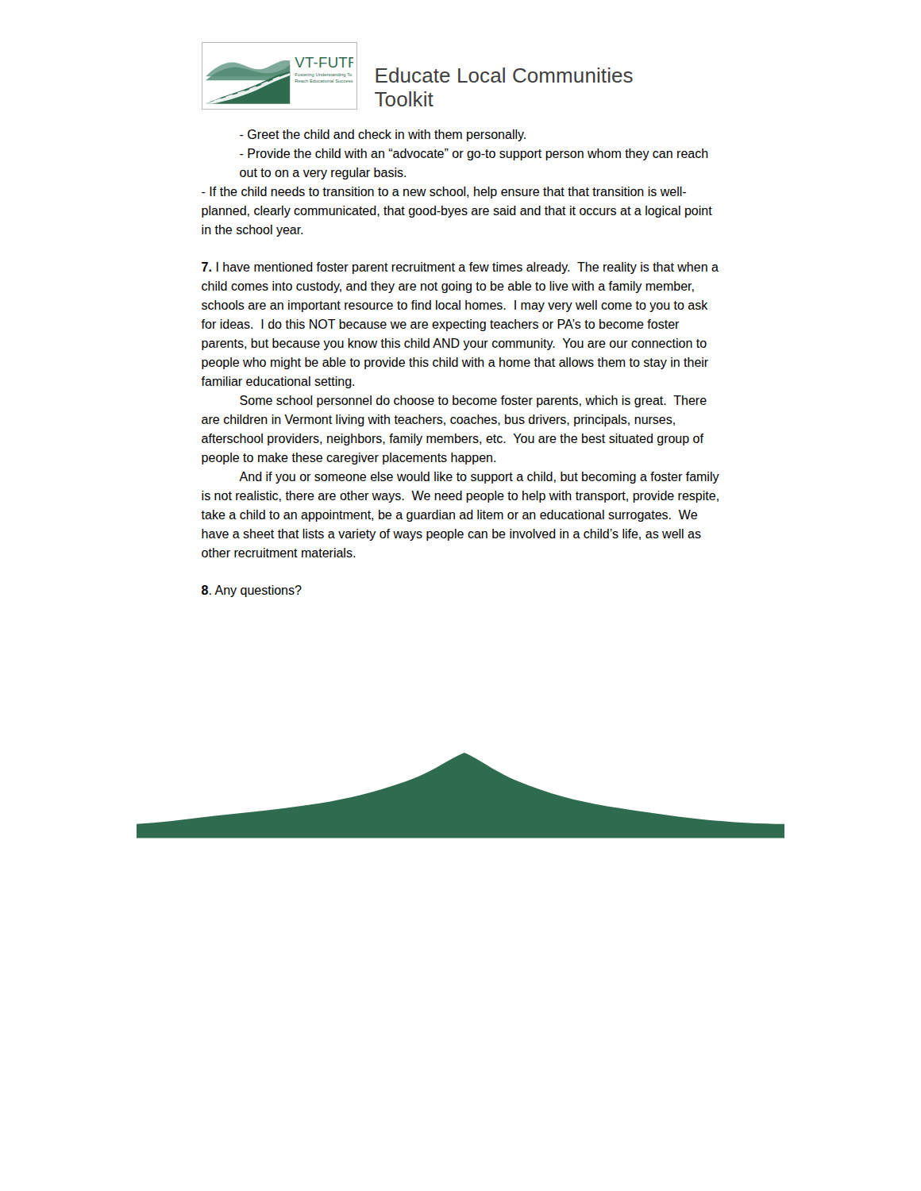VT-FUTRES Fostering Understanding To Reach Educational Success
Educate Local Communities
Toolkit
- Greet the child and check in with them personally.
- Provide the child with an “advocate” or go-to support person whom they can reach out to on a very regular basis.
- If the child needs to transition to a new school, help ensure that that transition is well-planned, clearly communicated, that good-byes are said and that it occurs at a logical point in the school year.
7. I have mentioned foster parent recruitment a few times already. The reality is that when a child comes into custody, and they are not going to be able to live with a family member, schools are an important resource to find local homes. I may very well come to you to ask for ideas. I do this NOT because we are expecting teachers or PA’s to become foster parents, but because you know this child AND your community. You are our connection to people who might be able to provide this child with a home that allows them to stay in their familiar educational setting.
Some school personnel do choose to become foster parents, which is great. There are children in Vermont living with teachers, coaches, bus drivers, principals, nurses, afterschool providers, neighbors, family members, etc. You are the best situated group of people to make these caregiver placements happen.
And if you or someone else would like to support a child, but becoming a foster family is not realistic, there are other ways. We need people to help with transport, provide respite, take a child to an appointment, be a guardian ad litem or an educational surrogates. We have a sheet that lists a variety of ways people can be involved in a child’s life, as well as other recruitment materials.
8. Any questions?